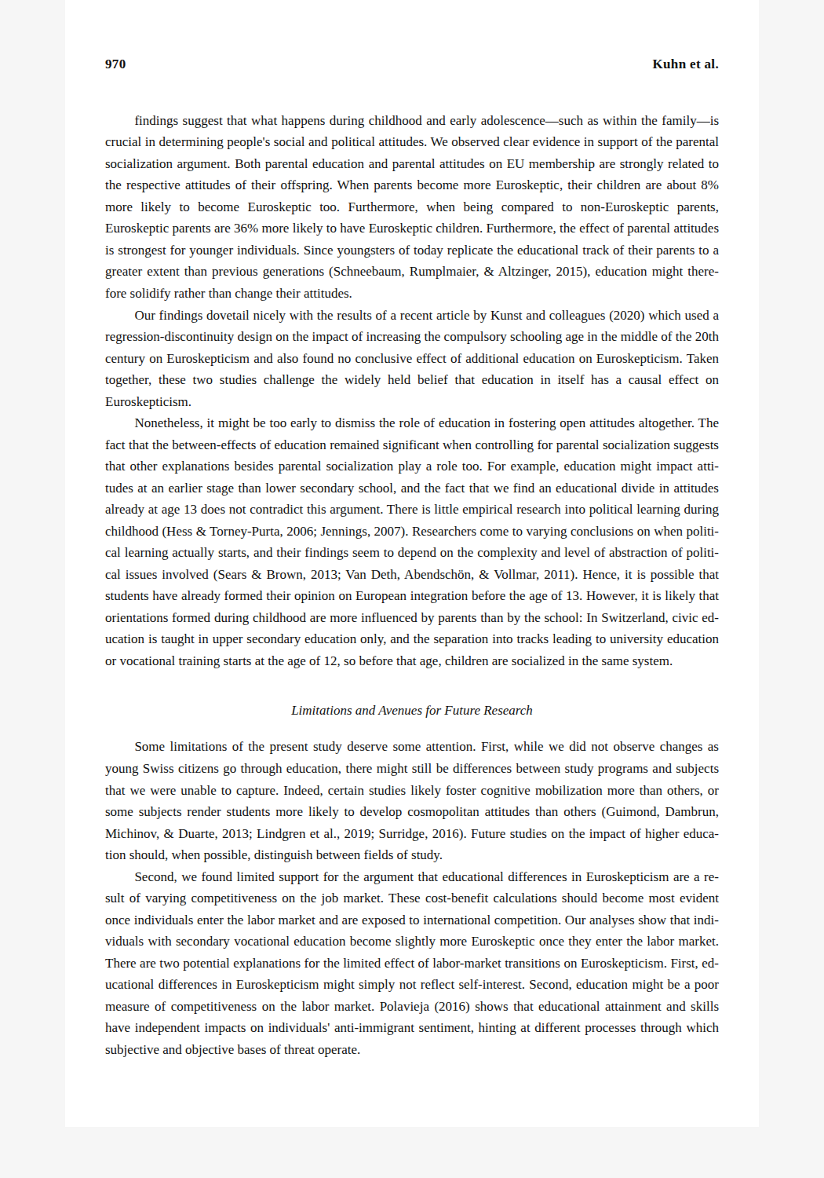970 Kuhn et al.
findings suggest that what happens during childhood and early adolescence—such as within the family—is crucial in determining people's social and political attitudes. We observed clear evidence in support of the parental socialization argument. Both parental education and parental attitudes on EU membership are strongly related to the respective attitudes of their offspring. When parents become more Euroskeptic, their children are about 8% more likely to become Euroskeptic too. Furthermore, when being compared to non-Euroskeptic parents, Euroskeptic parents are 36% more likely to have Euroskeptic children. Furthermore, the effect of parental attitudes is strongest for younger individuals. Since youngsters of today replicate the educational track of their parents to a greater extent than previous generations (Schneebaum, Rumplmaier, & Altzinger, 2015), education might therefore solidify rather than change their attitudes.
Our findings dovetail nicely with the results of a recent article by Kunst and colleagues (2020) which used a regression-discontinuity design on the impact of increasing the compulsory schooling age in the middle of the 20th century on Euroskepticism and also found no conclusive effect of additional education on Euroskepticism. Taken together, these two studies challenge the widely held belief that education in itself has a causal effect on Euroskepticism.
Nonetheless, it might be too early to dismiss the role of education in fostering open attitudes altogether. The fact that the between-effects of education remained significant when controlling for parental socialization suggests that other explanations besides parental socialization play a role too. For example, education might impact attitudes at an earlier stage than lower secondary school, and the fact that we find an educational divide in attitudes already at age 13 does not contradict this argument. There is little empirical research into political learning during childhood (Hess & Torney-Purta, 2006; Jennings, 2007). Researchers come to varying conclusions on when political learning actually starts, and their findings seem to depend on the complexity and level of abstraction of political issues involved (Sears & Brown, 2013; Van Deth, Abendschön, & Vollmar, 2011). Hence, it is possible that students have already formed their opinion on European integration before the age of 13. However, it is likely that orientations formed during childhood are more influenced by parents than by the school: In Switzerland, civic education is taught in upper secondary education only, and the separation into tracks leading to university education or vocational training starts at the age of 12, so before that age, children are socialized in the same system.
Limitations and Avenues for Future Research
Some limitations of the present study deserve some attention. First, while we did not observe changes as young Swiss citizens go through education, there might still be differences between study programs and subjects that we were unable to capture. Indeed, certain studies likely foster cognitive mobilization more than others, or some subjects render students more likely to develop cosmopolitan attitudes than others (Guimond, Dambrun, Michinov, & Duarte, 2013; Lindgren et al., 2019; Surridge, 2016). Future studies on the impact of higher education should, when possible, distinguish between fields of study.
Second, we found limited support for the argument that educational differences in Euroskepticism are a result of varying competitiveness on the job market. These cost-benefit calculations should become most evident once individuals enter the labor market and are exposed to international competition. Our analyses show that individuals with secondary vocational education become slightly more Euroskeptic once they enter the labor market. There are two potential explanations for the limited effect of labor-market transitions on Euroskepticism. First, educational differences in Euroskepticism might simply not reflect self-interest. Second, education might be a poor measure of competitiveness on the labor market. Polavieja (2016) shows that educational attainment and skills have independent impacts on individuals' anti-immigrant sentiment, hinting at different processes through which subjective and objective bases of threat operate.